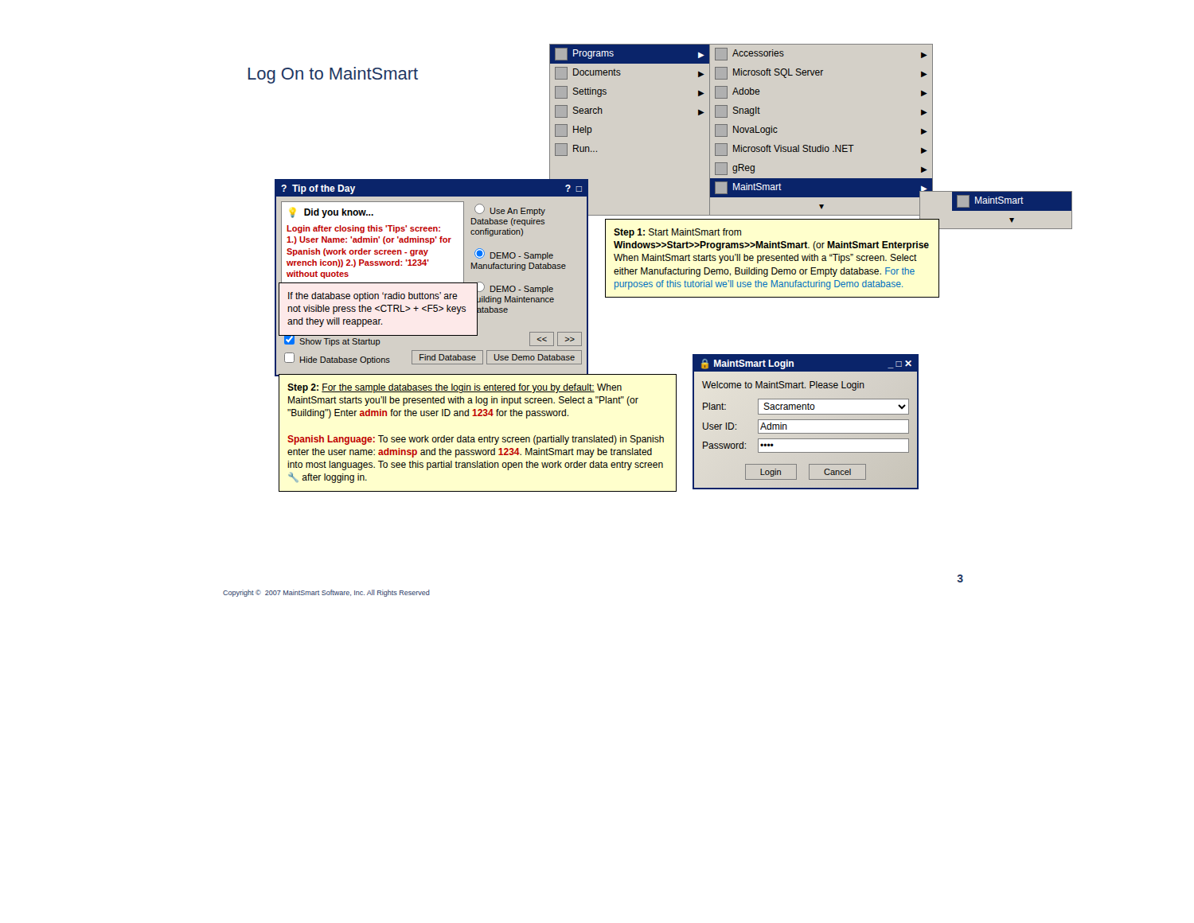Log On to MaintSmart
Programs▶
Documents▶
Settings▶
Search▶
Help
Run...
Accessories▶
Microsoft SQL Server▶
Adobe▶
SnagIt▶
NovaLogic▶
Microsoft Visual Studio .NET▶
gReg▶
MaintSmart▶
▾
MaintSmart
▾
? Tip of the Day? □
💡 Did you know...
Login after closing this 'Tips' screen:
1.) User Name: 'admin' (or 'adminsp' for Spanish (work order screen - gray wrench icon)) 2.) Password: '1234' without quotes
Use An Empty Database (requires configuration) DEMO - Sample Manufacturing Database DEMO - Sample Building Maintenance Database
Show Tips at Startup << >>
Hide Database Options Find Database Use Demo Database
Step 1: Start MaintSmart from Windows>>Start>>Programs>>MaintSmart. (or MaintSmart Enterprise When MaintSmart starts you’ll be presented with a “Tips” screen. Select either Manufacturing Demo, Building Demo or Empty database. For the purposes of this tutorial we’ll use the Manufacturing Demo database.
If the database option ‘radio buttons’ are not visible press the <CTRL> + <F5> keys and they will reappear.
Step 2: For the sample databases the login is entered for you by default: When MaintSmart starts you’ll be presented with a log in input screen. Select a "Plant" (or "Building") Enter admin for the user ID and 1234 for the password.
Spanish Language: To see work order data entry screen (partially translated) in Spanish enter the user name: adminsp and the password 1234. MaintSmart may be translated into most languages. To see this partial translation open the work order data entry screen 🔧 after logging in.
🔒 MaintSmart Login_ □ ✕
Welcome to MaintSmart. Please Login
Plant: Sacramento
User ID:
Password:
Login Cancel
Copyright © 2007 MaintSmart Software, Inc. All Rights Reserved
3